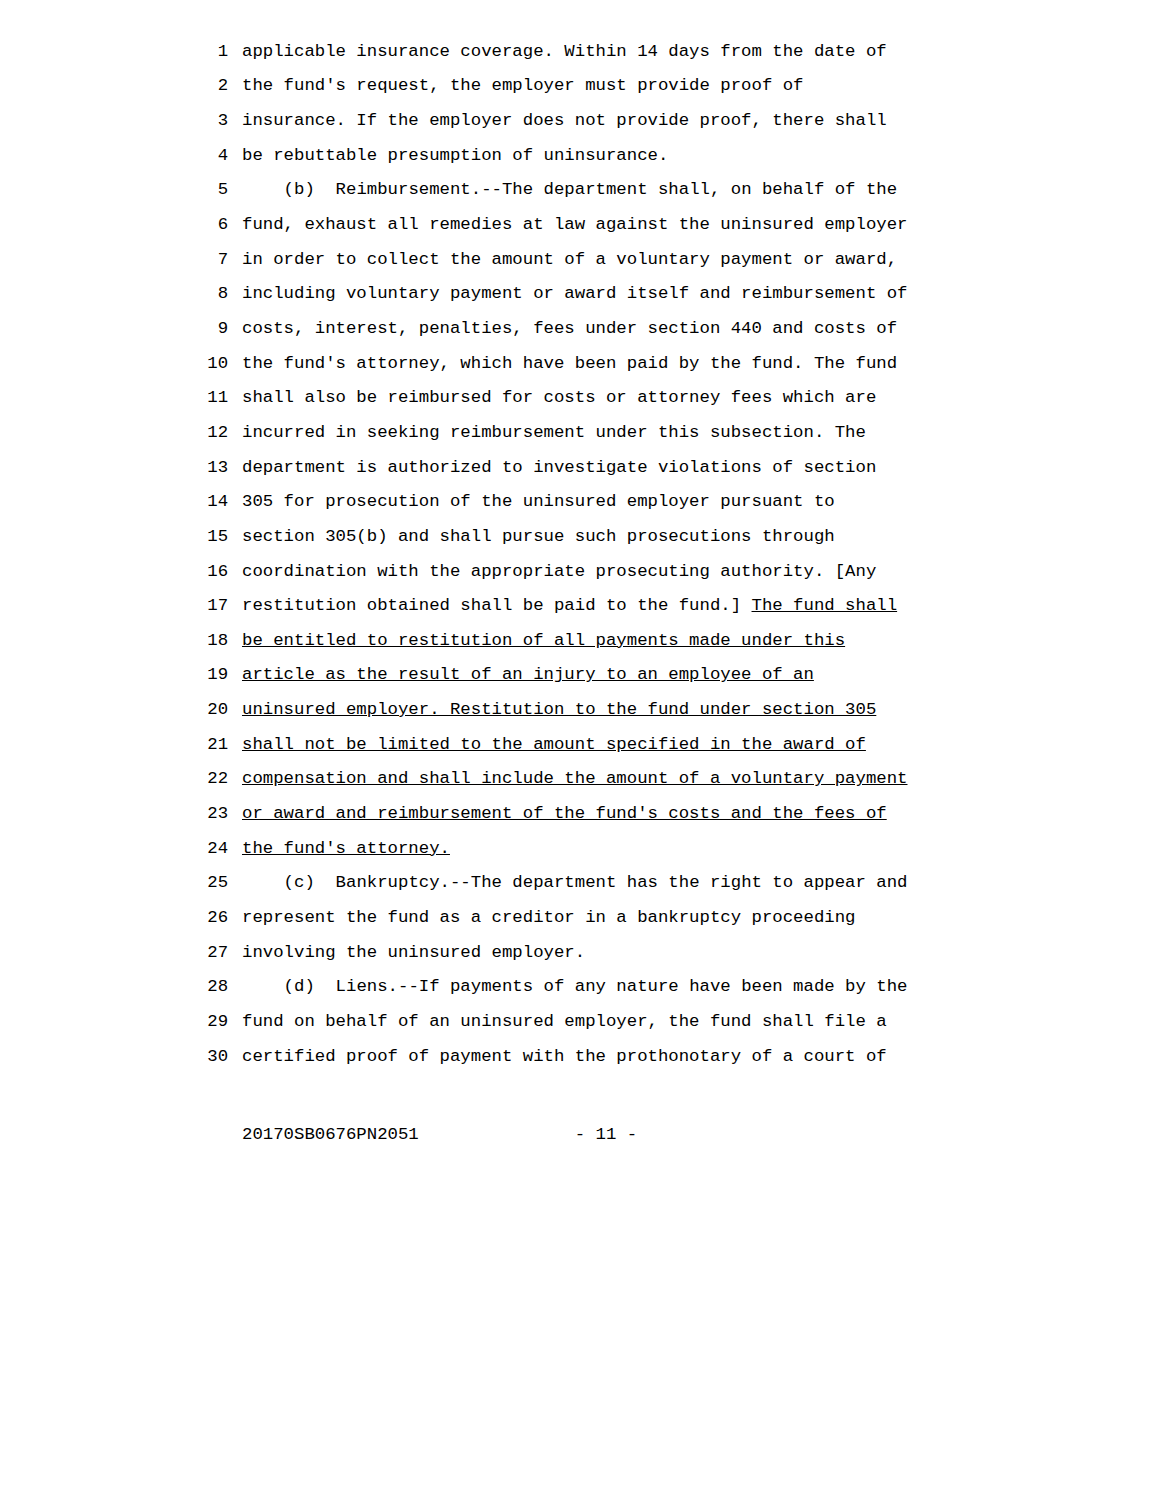applicable insurance coverage. Within 14 days from the date of
the fund's request, the employer must provide proof of
insurance. If the employer does not provide proof, there shall
be rebuttable presumption of uninsurance.
(b) Reimbursement.--The department shall, on behalf of the
fund, exhaust all remedies at law against the uninsured employer
in order to collect the amount of a voluntary payment or award,
including voluntary payment or award itself and reimbursement of
costs, interest, penalties, fees under section 440 and costs of
the fund's attorney, which have been paid by the fund. The fund
shall also be reimbursed for costs or attorney fees which are
incurred in seeking reimbursement under this subsection. The
department is authorized to investigate violations of section
305 for prosecution of the uninsured employer pursuant to
section 305(b) and shall pursue such prosecutions through
coordination with the appropriate prosecuting authority. [Any
restitution obtained shall be paid to the fund.] The fund shall
be entitled to restitution of all payments made under this
article as the result of an injury to an employee of an
uninsured employer. Restitution to the fund under section 305
shall not be limited to the amount specified in the award of
compensation and shall include the amount of a voluntary payment
or award and reimbursement of the fund's costs and the fees of
the fund's attorney.
(c) Bankruptcy.--The department has the right to appear and
represent the fund as a creditor in a bankruptcy proceeding
involving the uninsured employer.
(d) Liens.--If payments of any nature have been made by the
fund on behalf of an uninsured employer, the fund shall file a
certified proof of payment with the prothonotary of a court of
20170SB0676PN2051 - 11 -